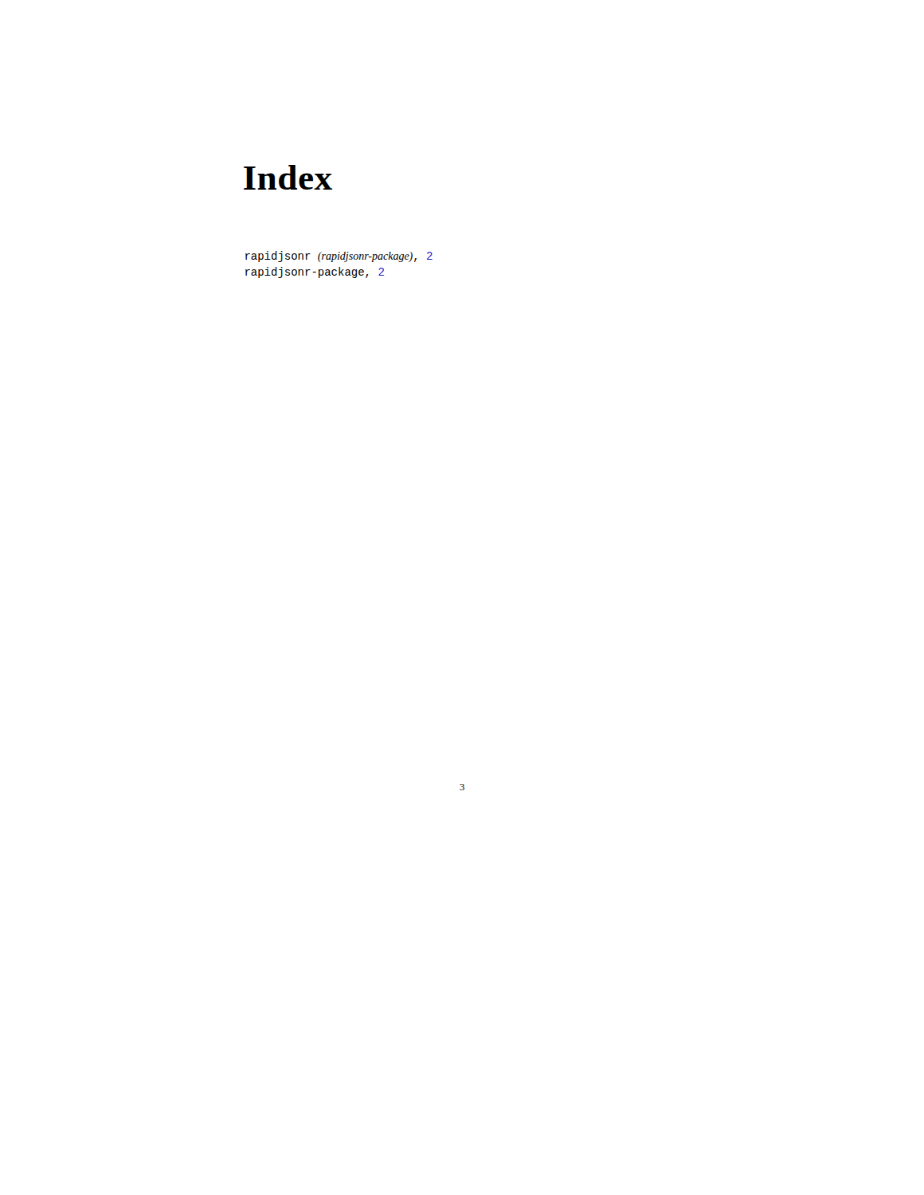Index
rapidjsonr (rapidjsonr-package), 2
rapidjsonr-package, 2
3